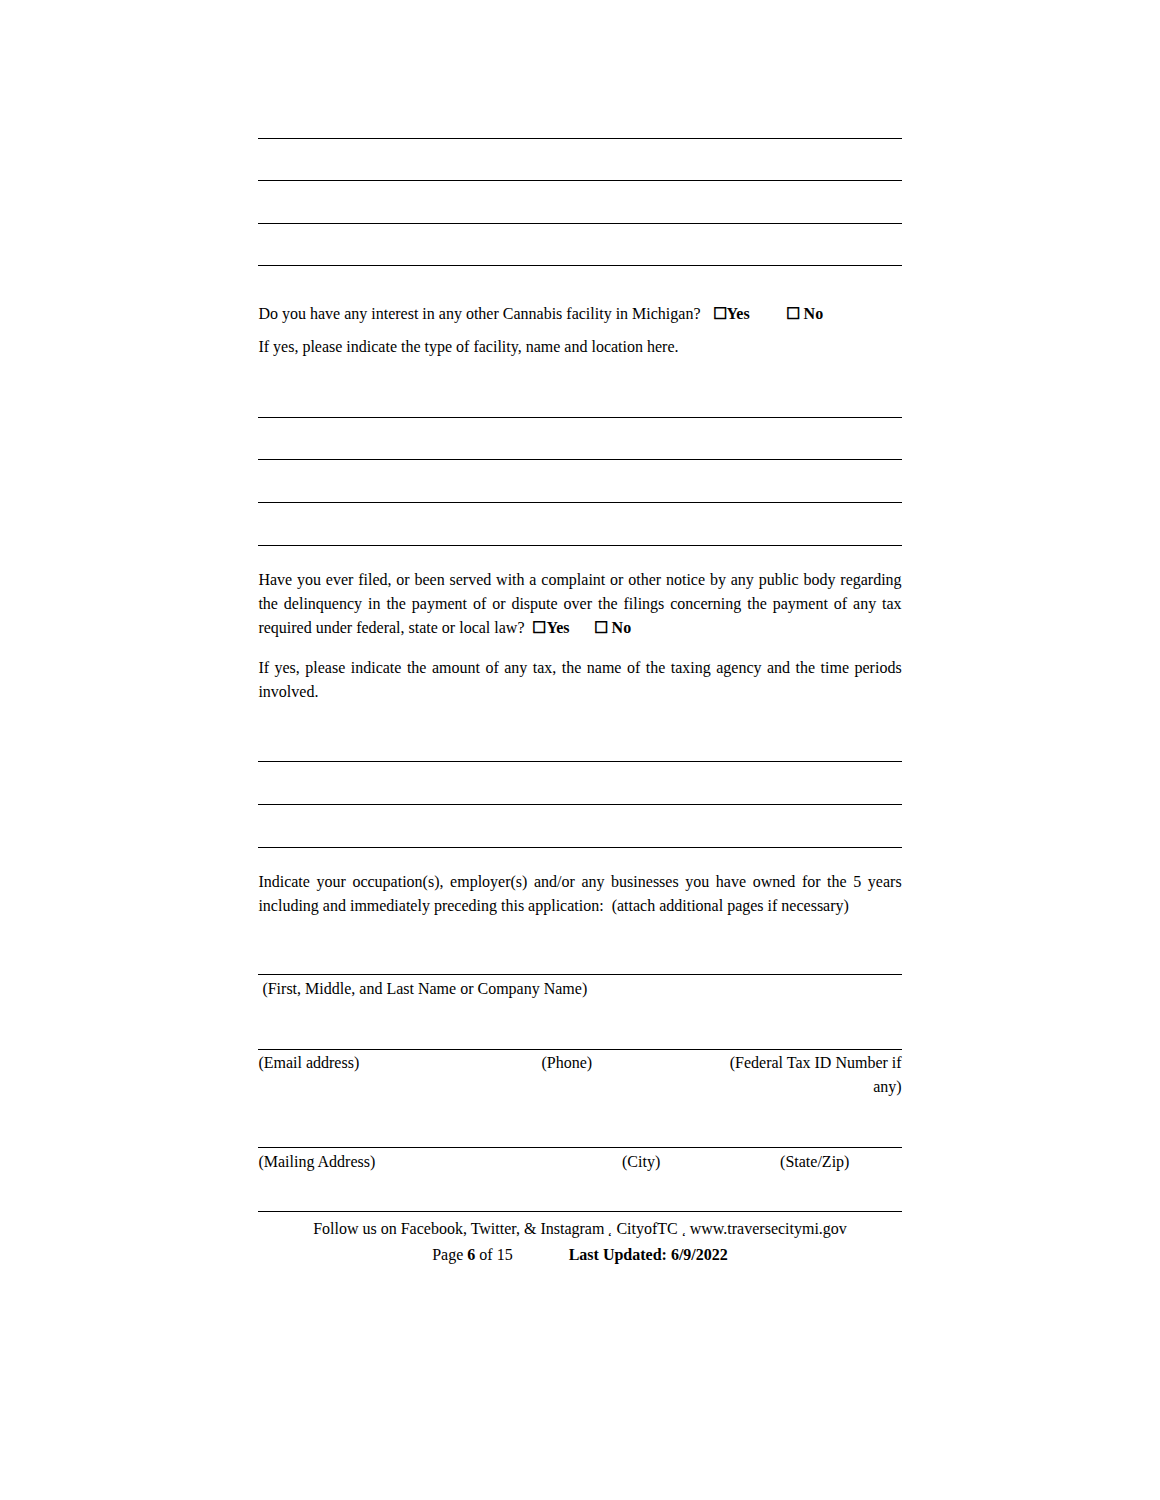Do you have any interest in any other Cannabis facility in Michigan? ☐Yes ☐ No
If yes, please indicate the type of facility, name and location here.
Have you ever filed, or been served with a complaint or other notice by any public body regarding the delinquency in the payment of or dispute over the filings concerning the payment of any tax required under federal, state or local law? ☐Yes ☐ No
If yes, please indicate the amount of any tax, the name of the taxing agency and the time periods involved.
Indicate your occupation(s), employer(s) and/or any businesses you have owned for the 5 years including and immediately preceding this application: (attach additional pages if necessary)
(First, Middle, and Last Name or Company Name)
(Email address)
(Phone)
(Federal Tax ID Number if any)
(Mailing Address)
(City)
(State/Zip)
Follow us on Facebook, Twitter, & Instagram ⸲ CityofTC ⸲ www.traversecitymi.gov
Page 6 of 15 Last Updated: 6/9/2022